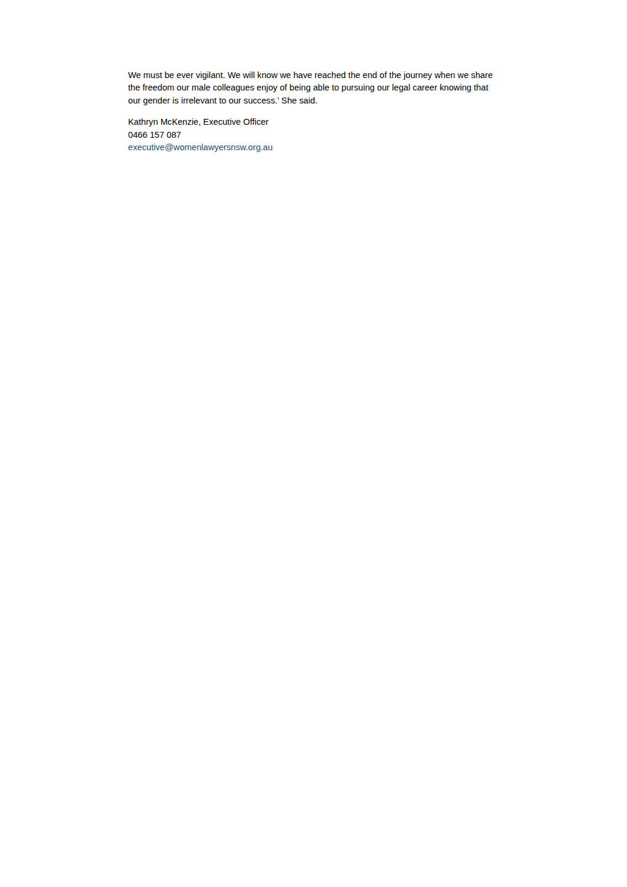We must be ever vigilant. We will know we have reached the end of the journey when we share the freedom our male colleagues enjoy of being able to pursuing our legal career knowing that our gender is irrelevant to our success.’ She said.
Kathryn McKenzie, Executive Officer
0466 157 087
executive@womenlawyersnsw.org.au